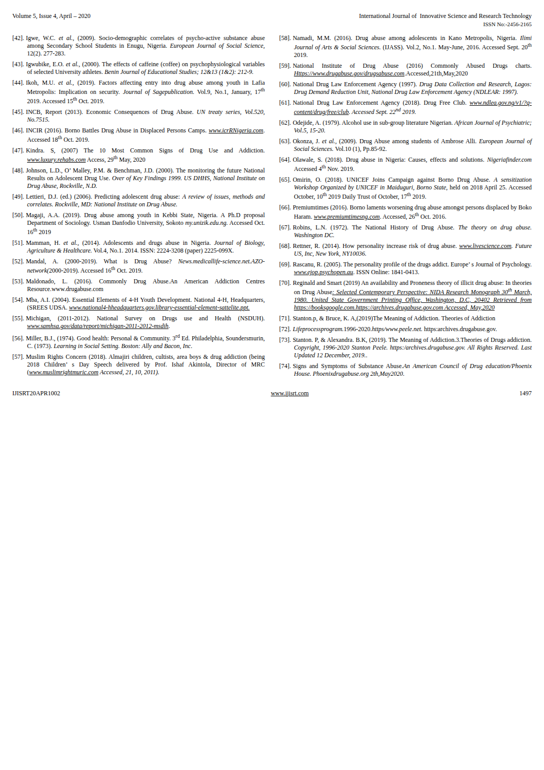Volume 5, Issue 4, April – 2020
International Journal of Innovative Science and Research Technology
ISSN No:-2456-2165
[42]. Igwe, W.C. et al., (2009). Socio-demographic correlates of psycho-active substance abuse among Secondary School Students in Enugu, Nigeria. European Journal of Social Science, 12(2). 277-283.
[43]. Igwubike, E.O. et al., (2000). The effects of caffeine (coffee) on psychophysiological variables of selected University athletes. Benin Journal of Educational Studies; 12&13 (1&2): 212-9.
[44]. Ikoh, M.U. et al., (2019). Factors affecting entry into drug abuse among youth in Lafia Metropolis: Implication on security. Journal of Sagepublication. Vol.9, No.1, January, 17th 2019. Accessed 15th Oct. 2019.
[45]. INCB, Report (2013). Economic Consequences of Drug Abuse. UN treaty series, Vol.520, No.7515.
[46]. INCIR (2016). Borno Battles Drug Abuse in Displaced Persons Camps. www.icrRNigeria.com. Accessed 18th Oct. 2019.
[47]. Kindra. S, (2007) The 10 Most Common Signs of Drug Use and Addiction. www.luxury.rehabs.com Access, 29th May, 2020
[48]. Johnson, L.D., O’ Malley, P.M. & Benchman, J.D. (2000). The monitoring the future National Results on Adolescent Drug Use. Over of Key Findings 1999. US DHHS, National Institute on Drug Abuse, Rockville, N.D.
[49]. Lettieri, D.J. (ed.) (2006). Predicting adolescent drug abuse: A review of issues, methods and correlates. Rockville, MD: National Institute on Drug Abuse.
[50]. Magaji, A.A. (2019). Drug abuse among youth in Kebbi State, Nigeria. A Ph.D proposal Department of Sociology. Usman Danfodio University, Sokoto my.unizik.edu.ng. Accessed Oct. 16th 2019
[51]. Mamman, H. et al., (2014). Adolescents and drugs abuse in Nigeria. Journal of Biology, Agriculture & Healthcare. Vol.4, No.1. 2014. ISSN: 2224-3208 (paper) 2225-099X.
[52]. Mandal, A. (2000-2019). What is Drug Abuse? News.medicallife-science.net.AZO-network(2000-2019). Accessed 16th Oct. 2019.
[53]. Maldonado, L. (2016). Commonly Drug Abuse.An American Addiction Centres Resource.www.drugabuse.com
[54]. Mba, A.I. (2004). Essential Elements of 4-H Youth Development. National 4-H, Headquarters, (SREES UDSA. www.national4-hheadquarters.gov.library-essential-element-sattelite.ppt.
[55]. Michigan, (2011-2012). National Survey on Drugs use and Health (NSDUH). www.samhsa.gov/data/report/michigan-2011-2012-msdih.
[56]. Miller, B.J., (1974). Good health: Personal & Community. 3rd Ed. Philadelphia, Soundersmurin, C. (1973). Learning in Social Setting. Boston: Ally and Bacon, Inc.
[57]. Muslim Rights Concern (2018). Almajiri children, cultists, area boys & drug addiction (being 2018 Children’ s Day Speech delivered by Prof. Ishaf Akintola, Director of MRC (www.muslimrightmuric.com Accessed, 21, 10, 2011).
[58]. Namadi, M.M. (2016). Drug abuse among adolescents in Kano Metropolis, Nigeria. Ilimi Journal of Arts & Social Sciences. (IJASS). Vol.2, No.1. May-June, 2016. Accessed Sept. 20th 2019.
[59]. National Institute of Drug Abuse (2016) Commonly Abused Drugs charts. Https://www.drugabuse.gov/drugsabuse.com.Accessed,21th,May,2020
[60]. National Drug Law Enforcement Agency (1997). Drug Data Collection and Research, Lagos: Drug Demand Reduction Unit, National Drug Law Enforcement Agency (NDLEAR: 1997).
[61]. National Drug Law Enforcement Agency (2018). Drug Free Club. www.ndlea.gov.ng/v1/?q-content/drug/free/club. Accessed Sept. 22nd 2019.
[62]. Odejide, A. (1979). Alcohol use in sub-group literature Nigerian. African Journal of Psychiatric; Vol.5, 15-20.
[63]. Okonza, J. et al., (2009). Drug Abuse among students of Ambrose Alli. European Journal of Social Sciences. Vol.10 (1), Pp.85-92.
[64]. Olawale, S. (2018). Drug abuse in Nigeria: Causes, effects and solutions. Nigeriafinder.com Accessed 4th Nov. 2019.
[65]. Omirin, O. (2018). UNICEF Joins Campaign against Borno Drug Abuse. A sensitization Workshop Organized by UNICEF in Maiduguri, Borno State, held on 2018 April 25. Accessed October, 10th 2019 Daily Trust of October, 17th 2019.
[66]. Premiumtimes (2016). Borno laments worsening drug abuse amongst persons displaced by Boko Haram. www.premiumtimesng.com. Accessed, 26th Oct. 2016.
[67]. Robins, L.N. (1972). The National History of Drug Abuse. The theory on drug abuse. Washington DC.
[68]. Rettner, R. (2014). How personality increase risk of drug abuse. www.livescience.com. Future US, Inc, New York, NY10036.
[69]. Rascanu, R. (2005). The personality profile of the drugs addict. Europe’ s Journal of Psychology. www.ejop.psychopen.au. ISSN Online: 1841-0413.
[70]. Reginald and Smart (2019) An availability and Proneness theory of illicit drug abuse: In theories on Drug Abuse: Selected Contemporary Perspective: NIDA Research Monograph 30th March, 1980. United State Government Printing Office, Washington, D.C, 20402 Retrieved from https://booksgoogle.com.https://archives.drugabuse.gov.com Accessed, May,2020
[71]. Stanton.p, & Bruce, K. A,(2019)The Meaning of Addiction. Theories of Addiction
[72]. Lifeprocessprogram. 1996-2020.https/www.peele.net. https:archives.drugabuse.gov.
[73]. Stanton. P, & Alexandra. B.K, (2019). The Meaning of Addiction.3.Theories of Drugs addiction. Copyright, 1996-2020 Stanton Peele. https:/archives.drugabuse.gov. All Rights Reserved. Last Updated 12 December, 2019..
[74]. Signs and Symptoms of Substance Abuse.An American Council of Drug education/Phoenix House. Phoenixdrugabuse.org 2th,May2020.
IJISRT20APR1002
www.ijisrt.com
1497